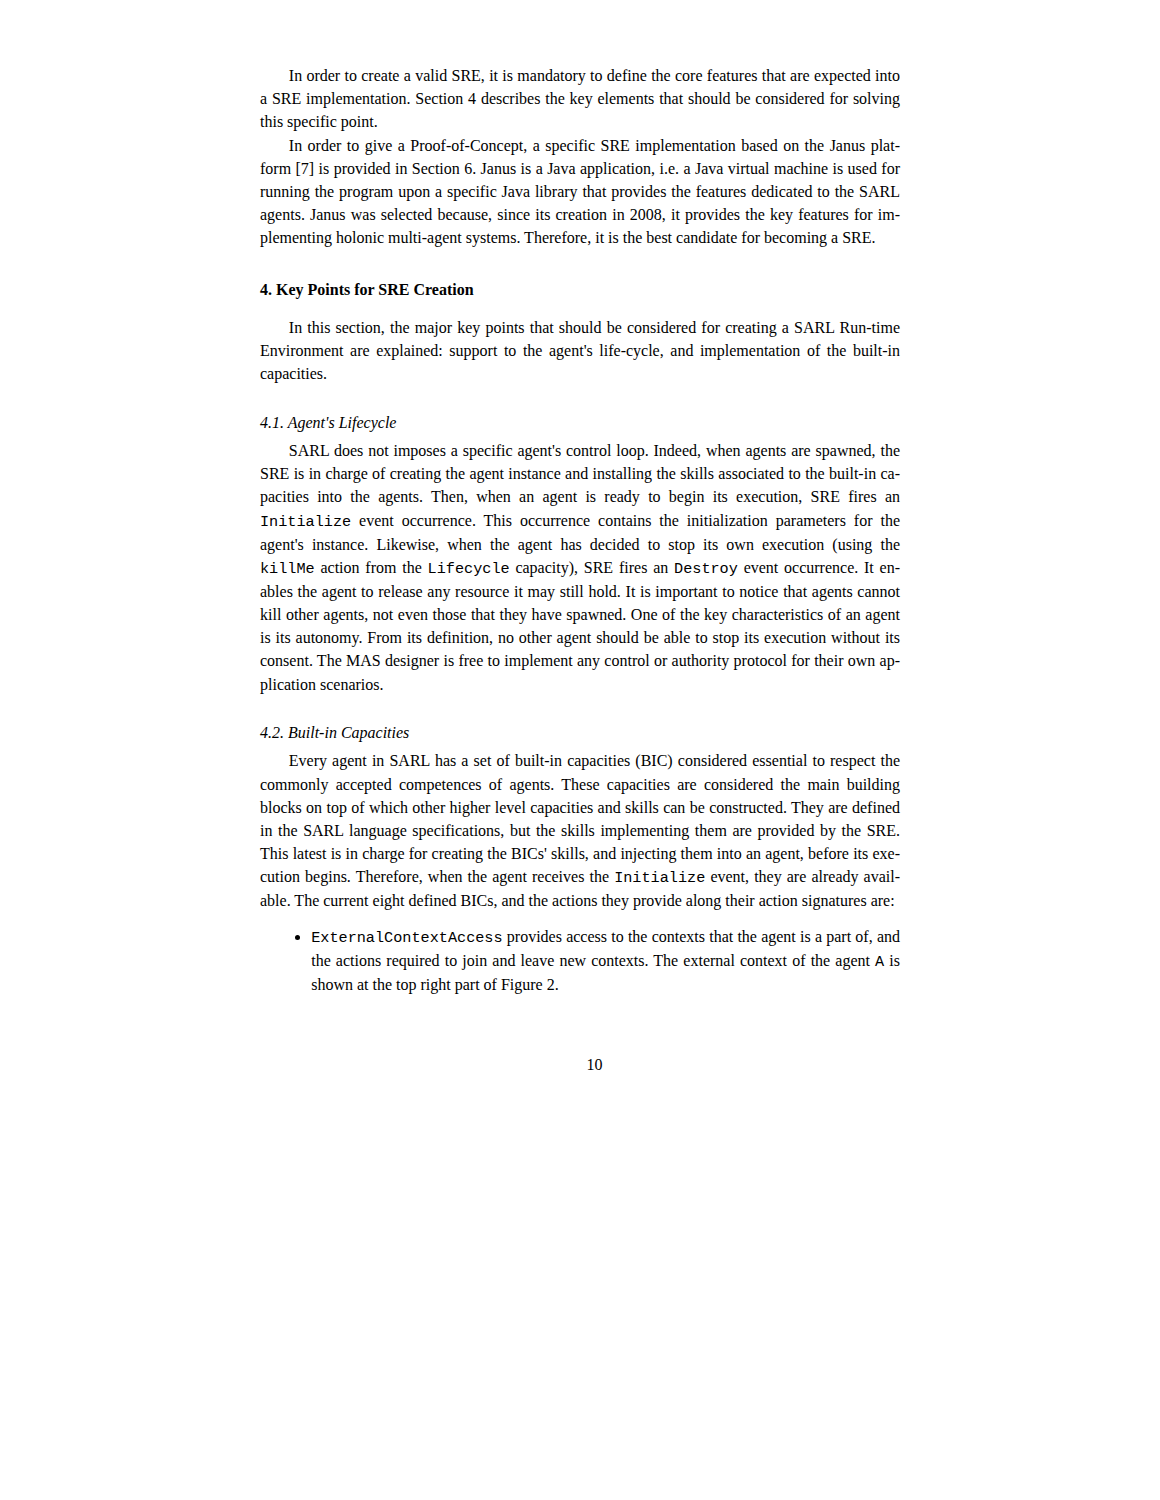In order to create a valid SRE, it is mandatory to define the core features that are expected into a SRE implementation. Section 4 describes the key elements that should be considered for solving this specific point.
In order to give a Proof-of-Concept, a specific SRE implementation based on the Janus platform [7] is provided in Section 6. Janus is a Java application, i.e. a Java virtual machine is used for running the program upon a specific Java library that provides the features dedicated to the SARL agents. Janus was selected because, since its creation in 2008, it provides the key features for implementing holonic multi-agent systems. Therefore, it is the best candidate for becoming a SRE.
4. Key Points for SRE Creation
In this section, the major key points that should be considered for creating a SARL Run-time Environment are explained: support to the agent's life-cycle, and implementation of the built-in capacities.
4.1. Agent's Lifecycle
SARL does not imposes a specific agent's control loop. Indeed, when agents are spawned, the SRE is in charge of creating the agent instance and installing the skills associated to the built-in capacities into the agents. Then, when an agent is ready to begin its execution, SRE fires an Initialize event occurrence. This occurrence contains the initialization parameters for the agent's instance. Likewise, when the agent has decided to stop its own execution (using the killMe action from the Lifecycle capacity), SRE fires an Destroy event occurrence. It enables the agent to release any resource it may still hold. It is important to notice that agents cannot kill other agents, not even those that they have spawned. One of the key characteristics of an agent is its autonomy. From its definition, no other agent should be able to stop its execution without its consent. The MAS designer is free to implement any control or authority protocol for their own application scenarios.
4.2. Built-in Capacities
Every agent in SARL has a set of built-in capacities (BIC) considered essential to respect the commonly accepted competences of agents. These capacities are considered the main building blocks on top of which other higher level capacities and skills can be constructed. They are defined in the SARL language specifications, but the skills implementing them are provided by the SRE. This latest is in charge for creating the BICs' skills, and injecting them into an agent, before its execution begins. Therefore, when the agent receives the Initialize event, they are already available. The current eight defined BICs, and the actions they provide along their action signatures are:
ExternalContextAccess provides access to the contexts that the agent is a part of, and the actions required to join and leave new contexts. The external context of the agent A is shown at the top right part of Figure 2.
10